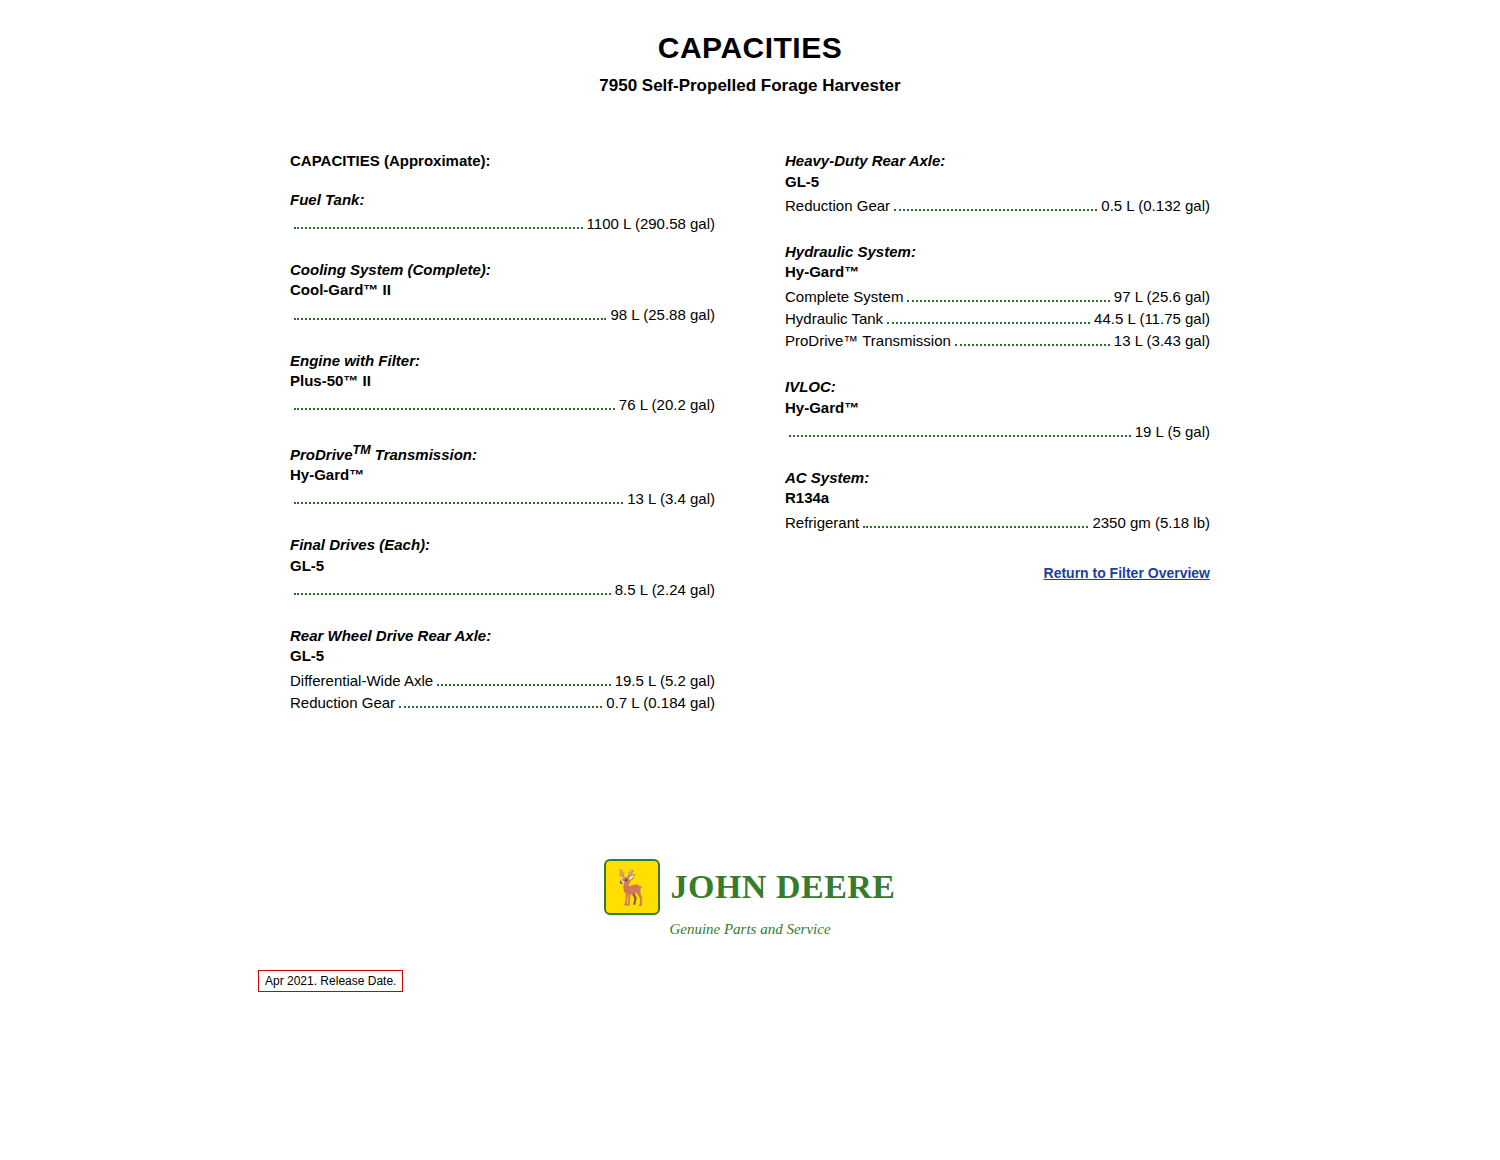CAPACITIES
7950 Self-Propelled Forage Harvester
CAPACITIES (Approximate):
Fuel Tank:
1100 L (290.58 gal)
Cooling System (Complete):
Cool-Gard™ II
98 L (25.88 gal)
Engine with Filter:
Plus-50™ II
76 L (20.2 gal)
ProDriveTM Transmission:
Hy-Gard™
13 L (3.4 gal)
Final Drives (Each):
GL-5
8.5 L (2.24 gal)
Rear Wheel Drive Rear Axle:
GL-5
Differential-Wide Axle 19.5 L (5.2 gal)
Reduction Gear 0.7 L (0.184 gal)
Heavy-Duty Rear Axle:
GL-5
Reduction Gear 0.5 L (0.132 gal)
Hydraulic System:
Hy-Gard™
Complete System 97 L (25.6 gal)
Hydraulic Tank 44.5 L (11.75 gal)
ProDrive™ Transmission 13 L (3.43 gal)
IVLOC:
Hy-Gard™
19 L (5 gal)
AC System:
R134a
Refrigerant 2350 gm (5.18 lb)
Return to Filter Overview
🦌
JOHN DEERE
Genuine Parts and Service
Apr 2021. Release Date.